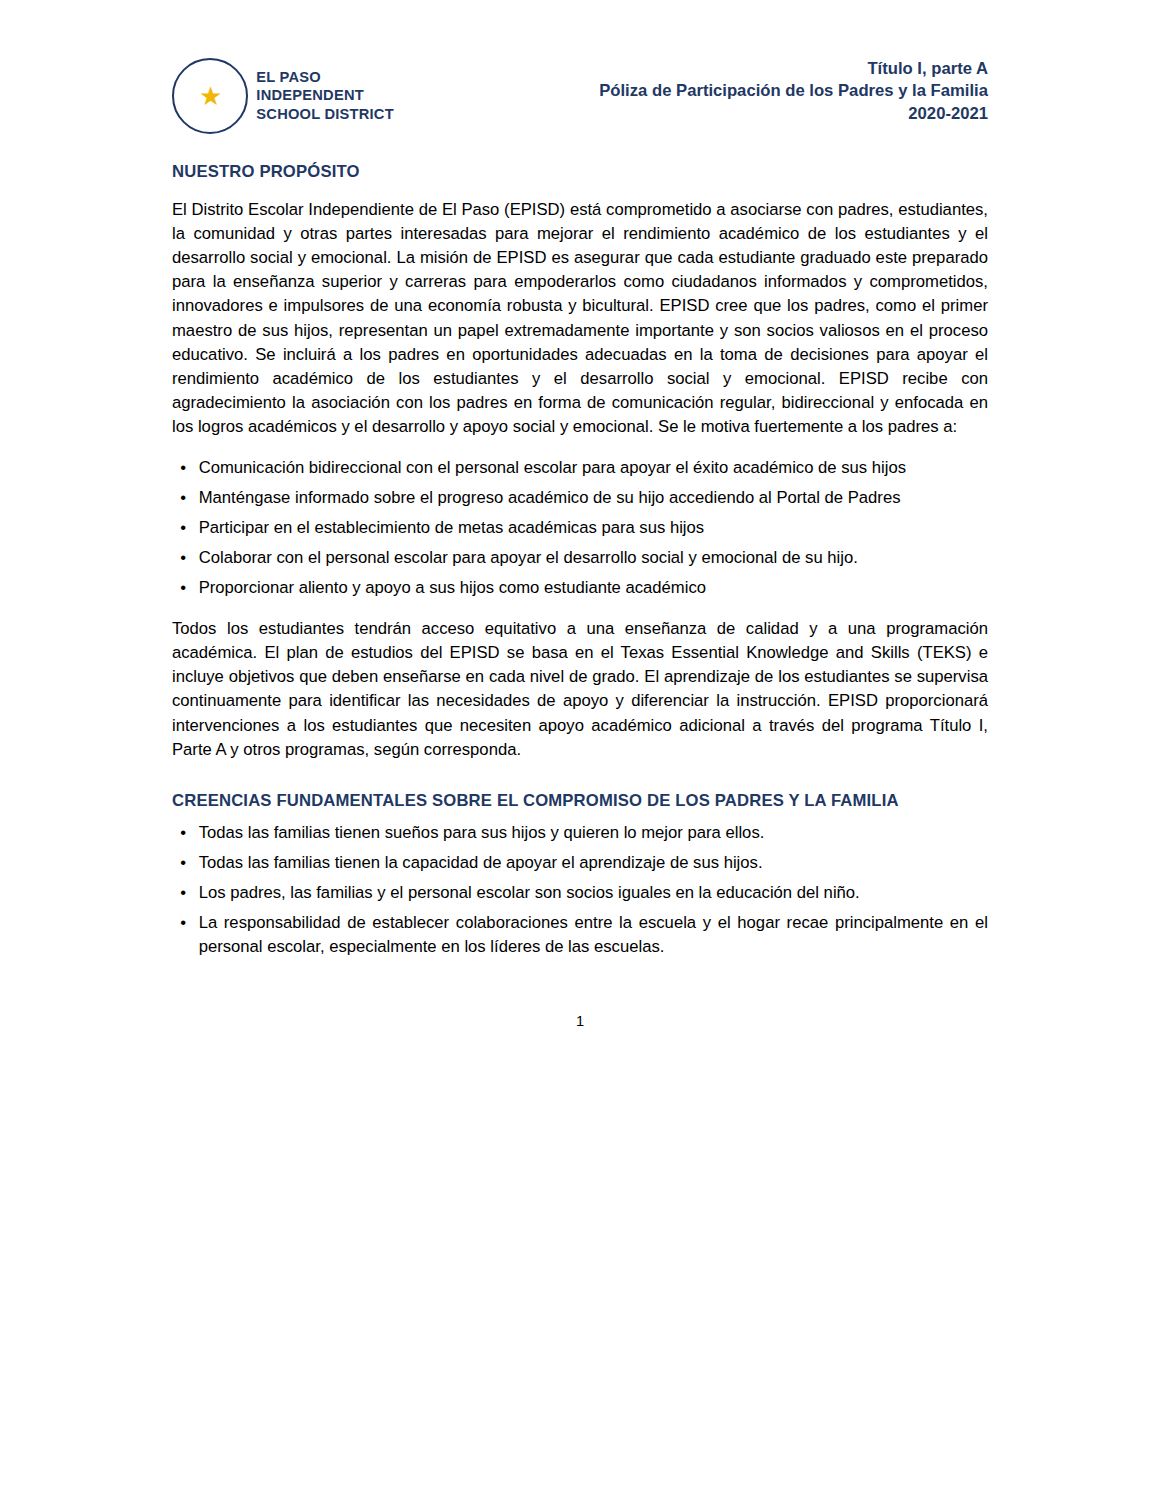★
EL PASO INDEPENDENT SCHOOL DISTRICT
Título I, parte A
Póliza de Participación de los Padres y la Familia
2020-2021
NUESTRO PROPÓSITO
El Distrito Escolar Independiente de El Paso (EPISD) está comprometido a asociarse con padres, estudiantes, la comunidad y otras partes interesadas para mejorar el rendimiento académico de los estudiantes y el desarrollo social y emocional. La misión de EPISD es asegurar que cada estudiante graduado este preparado para la enseñanza superior y carreras para empoderarlos como ciudadanos informados y comprometidos, innovadores e impulsores de una economía robusta y bicultural. EPISD cree que los padres, como el primer maestro de sus hijos, representan un papel extremadamente importante y son socios valiosos en el proceso educativo. Se incluirá a los padres en oportunidades adecuadas en la toma de decisiones para apoyar el rendimiento académico de los estudiantes y el desarrollo social y emocional. EPISD recibe con agradecimiento la asociación con los padres en forma de comunicación regular, bidireccional y enfocada en los logros académicos y el desarrollo y apoyo social y emocional. Se le motiva fuertemente a los padres a:
Comunicación bidireccional con el personal escolar para apoyar el éxito académico de sus hijos
Manténgase informado sobre el progreso académico de su hijo accediendo al Portal de Padres
Participar en el establecimiento de metas académicas para sus hijos
Colaborar con el personal escolar para apoyar el desarrollo social y emocional de su hijo.
Proporcionar aliento y apoyo a sus hijos como estudiante académico
Todos los estudiantes tendrán acceso equitativo a una enseñanza de calidad y a una programación académica. El plan de estudios del EPISD se basa en el Texas Essential Knowledge and Skills (TEKS) e incluye objetivos que deben enseñarse en cada nivel de grado. El aprendizaje de los estudiantes se supervisa continuamente para identificar las necesidades de apoyo y diferenciar la instrucción. EPISD proporcionará intervenciones a los estudiantes que necesiten apoyo académico adicional a través del programa Título I, Parte A y otros programas, según corresponda.
CREENCIAS FUNDAMENTALES SOBRE EL COMPROMISO DE LOS PADRES Y LA FAMILIA
Todas las familias tienen sueños para sus hijos y quieren lo mejor para ellos.
Todas las familias tienen la capacidad de apoyar el aprendizaje de sus hijos.
Los padres, las familias y el personal escolar son socios iguales en la educación del niño.
La responsabilidad de establecer colaboraciones entre la escuela y el hogar recae principalmente en el personal escolar, especialmente en los líderes de las escuelas.
1